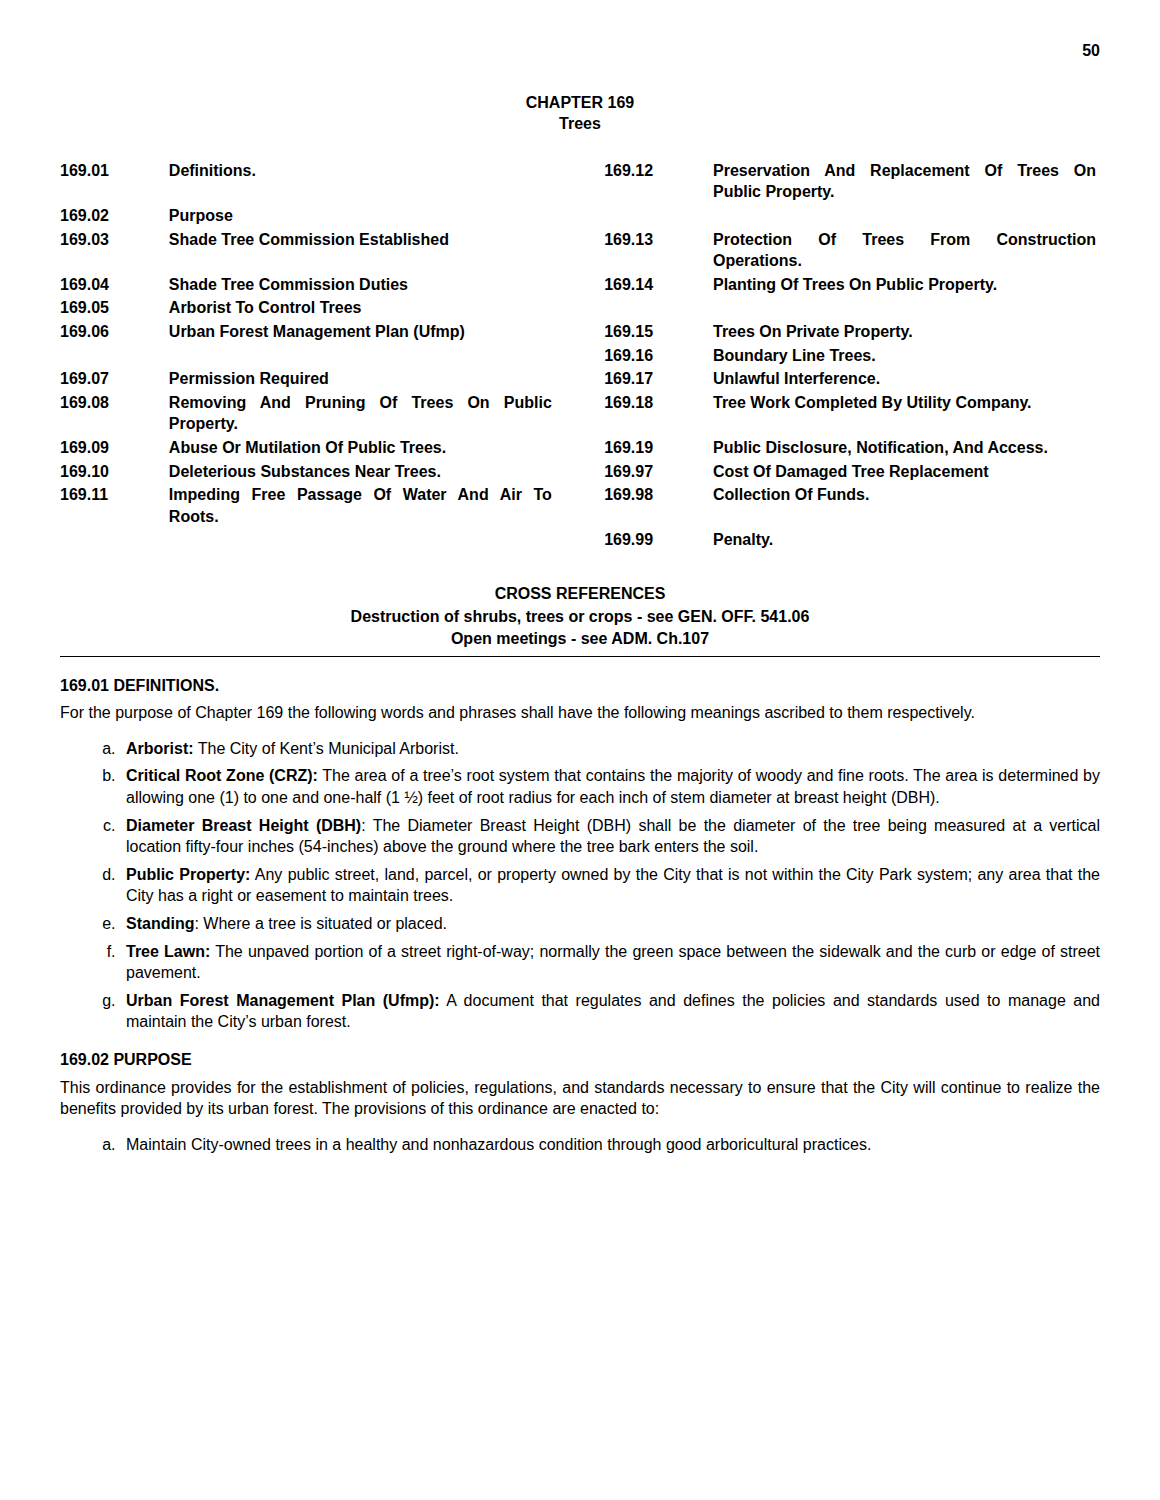50
CHAPTER 169
Trees
| 169.01 | Definitions. | | 169.12 | Preservation And Replacement Of Trees On Public Property. |
| 169.02 | Purpose | | | |
| 169.03 | Shade Tree Commission Established | | 169.13 | Protection Of Trees From Construction Operations. |
| 169.04 | Shade Tree Commission Duties | | 169.14 | Planting Of Trees On Public Property. |
| 169.05 | Arborist To Control Trees | | | |
| 169.06 | Urban Forest Management Plan (Ufmp) | | 169.15 | Trees On Private Property. |
| | | | 169.16 | Boundary Line Trees. |
| 169.07 | Permission Required | | 169.17 | Unlawful Interference. |
| 169.08 | Removing And Pruning Of Trees On Public Property. | | 169.18 | Tree Work Completed By Utility Company. |
| 169.09 | Abuse Or Mutilation Of Public Trees. | | 169.19 | Public Disclosure, Notification, And Access. |
| 169.10 | Deleterious Substances Near Trees. | | 169.97 | Cost Of Damaged Tree Replacement |
| 169.11 | Impeding Free Passage Of Water And Air To Roots. | | 169.98 | Collection Of Funds. |
| | | | 169.99 | Penalty. |
CROSS REFERENCES
Destruction of shrubs, trees or crops - see GEN. OFF. 541.06
Open meetings - see ADM. Ch.107
169.01 DEFINITIONS.
For the purpose of Chapter 169 the following words and phrases shall have the following meanings ascribed to them respectively.
Arborist: The City of Kent’s Municipal Arborist.
Critical Root Zone (CRZ): The area of a tree’s root system that contains the majority of woody and fine roots. The area is determined by allowing one (1) to one and one-half (1 ½) feet of root radius for each inch of stem diameter at breast height (DBH).
Diameter Breast Height (DBH): The Diameter Breast Height (DBH) shall be the diameter of the tree being measured at a vertical location fifty-four inches (54-inches) above the ground where the tree bark enters the soil.
Public Property: Any public street, land, parcel, or property owned by the City that is not within the City Park system; any area that the City has a right or easement to maintain trees.
Standing: Where a tree is situated or placed.
Tree Lawn: The unpaved portion of a street right-of-way; normally the green space between the sidewalk and the curb or edge of street pavement.
Urban Forest Management Plan (Ufmp): A document that regulates and defines the policies and standards used to manage and maintain the City’s urban forest.
169.02 PURPOSE
This ordinance provides for the establishment of policies, regulations, and standards necessary to ensure that the City will continue to realize the benefits provided by its urban forest. The provisions of this ordinance are enacted to:
Maintain City-owned trees in a healthy and nonhazardous condition through good arboricultural practices.